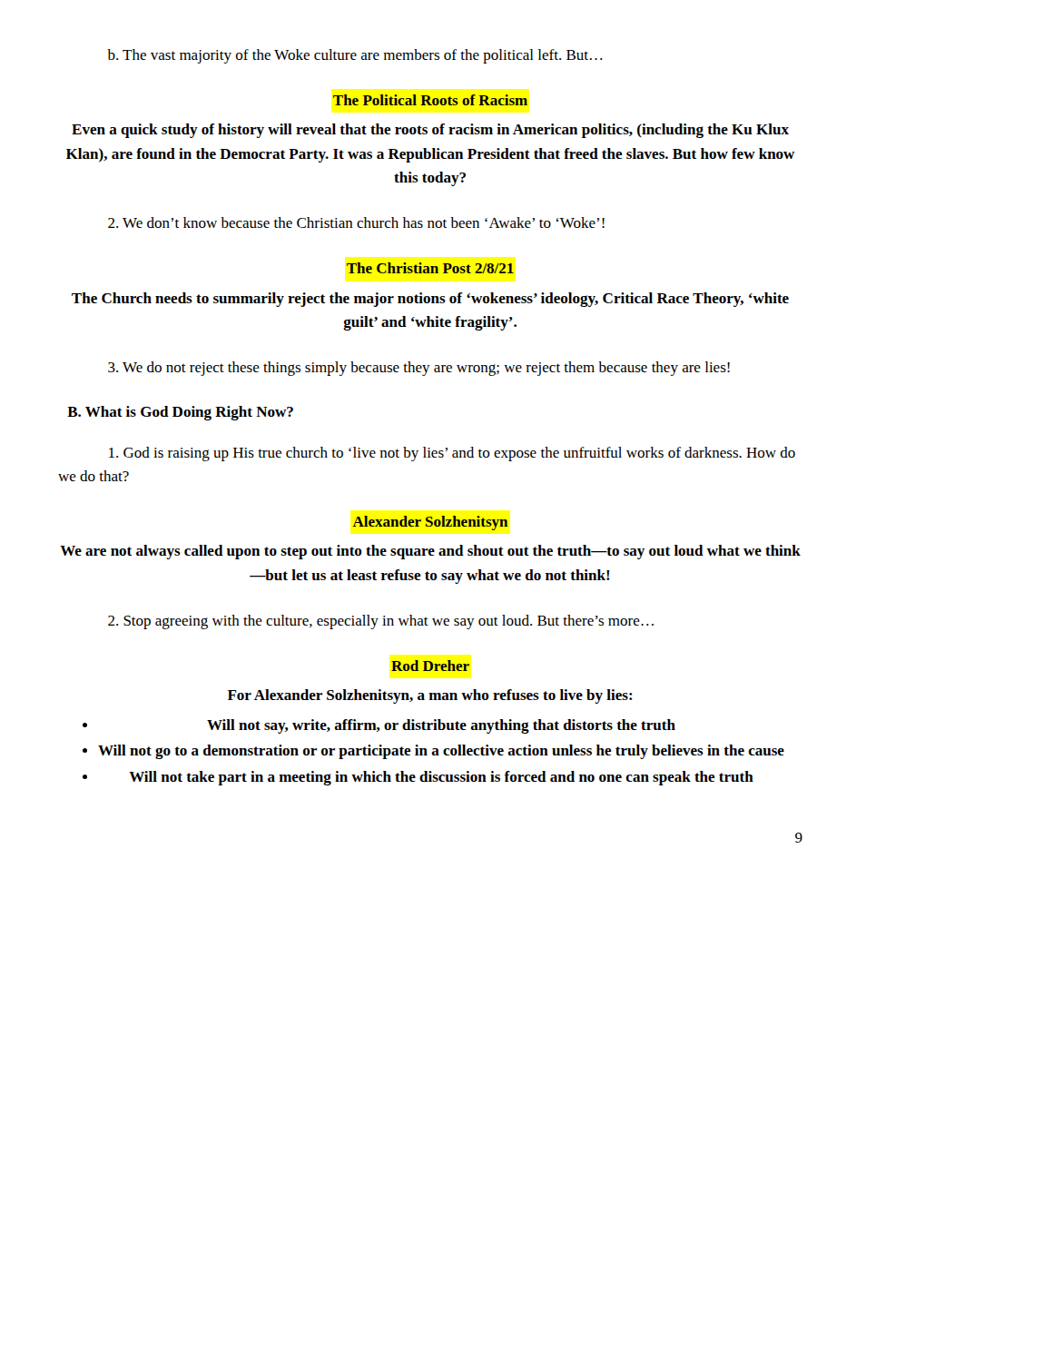b. The vast majority of the Woke culture are members of the political left. But…
The Political Roots of Racism Even a quick study of history will reveal that the roots of racism in American politics, (including the Ku Klux Klan), are found in the Democrat Party. It was a Republican President that freed the slaves. But how few know this today?
2. We don’t know because the Christian church has not been ‘Awake’ to ‘Woke’!
The Christian Post 2/8/21 The Church needs to summarily reject the major notions of ‘wokeness’ ideology, Critical Race Theory, ‘white guilt’ and ‘white fragility’.
3. We do not reject these things simply because they are wrong; we reject them because they are lies!
B. What is God Doing Right Now?
1. God is raising up His true church to ‘live not by lies’ and to expose the unfruitful works of darkness. How do we do that?
Alexander Solzhenitsyn We are not always called upon to step out into the square and shout out the truth—to say out loud what we think—but let us at least refuse to say what we do not think!
2. Stop agreeing with the culture, especially in what we say out loud. But there’s more…
Rod Dreher For Alexander Solzhenitsyn, a man who refuses to live by lies:
Will not say, write, affirm, or distribute anything that distorts the truth
Will not go to a demonstration or or participate in a collective action unless he truly believes in the cause
Will not take part in a meeting in which the discussion is forced and no one can speak the truth
9